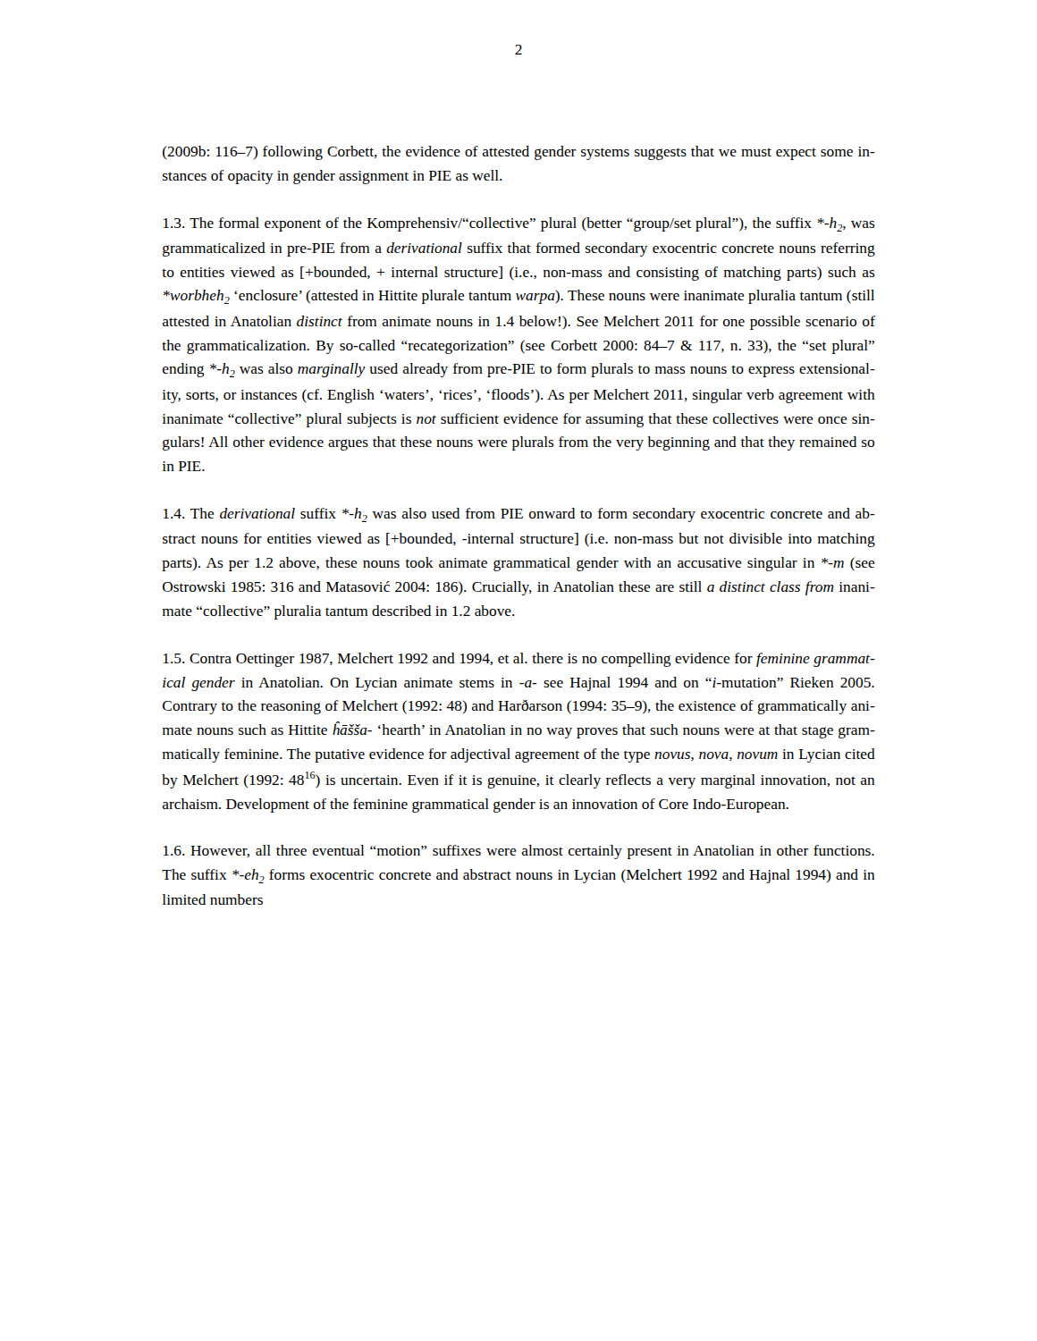2
(2009b: 116–7) following Corbett, the evidence of attested gender systems suggests that we must expect some instances of opacity in gender assignment in PIE as well.
1.3. The formal exponent of the Komprehensiv/“collective” plural (better “group/set plural”), the suffix *-h2, was grammaticalized in pre-PIE from a derivational suffix that formed secondary exocentric concrete nouns referring to entities viewed as [+bounded, + internal structure] (i.e., non-mass and consisting of matching parts) such as *worbheh2 ‘enclosure’ (attested in Hittite plurale tantum warpa). These nouns were inanimate pluralia tantum (still attested in Anatolian distinct from animate nouns in 1.4 below!). See Melchert 2011 for one possible scenario of the grammaticalization. By so-called “recategorization” (see Corbett 2000: 84–7 & 117, n. 33), the “set plural” ending *-h2 was also marginally used already from pre-PIE to form plurals to mass nouns to express extensionality, sorts, or instances (cf. English ‘waters’, ‘rices’, ‘floods’). As per Melchert 2011, singular verb agreement with inanimate “collective” plural subjects is not sufficient evidence for assuming that these collectives were once singulars! All other evidence argues that these nouns were plurals from the very beginning and that they remained so in PIE.
1.4. The derivational suffix *-h2 was also used from PIE onward to form secondary exocentric concrete and abstract nouns for entities viewed as [+bounded, -internal structure] (i.e. non-mass but not divisible into matching parts). As per 1.2 above, these nouns took animate grammatical gender with an accusative singular in *-m (see Ostrowski 1985: 316 and Matasović 2004: 186). Crucially, in Anatolian these are still a distinct class from inanimate “collective” pluralia tantum described in 1.2 above.
1.5. Contra Oettinger 1987, Melchert 1992 and 1994, et al. there is no compelling evidence for feminine grammatical gender in Anatolian. On Lycian animate stems in -a- see Hajnal 1994 and on “i-mutation” Rieken 2005. Contrary to the reasoning of Melchert (1992: 48) and Harðarson (1994: 35–9), the existence of grammatically animate nouns such as Hittite ĥāšša- ‘hearth’ in Anatolian in no way proves that such nouns were at that stage grammatically feminine. The putative evidence for adjectival agreement of the type novus, nova, novum in Lycian cited by Melchert (1992: 4816) is uncertain. Even if it is genuine, it clearly reflects a very marginal innovation, not an archaism. Development of the feminine grammatical gender is an innovation of Core Indo-European.
1.6. However, all three eventual “motion” suffixes were almost certainly present in Anatolian in other functions. The suffix *-eh2 forms exocentric concrete and abstract nouns in Lycian (Melchert 1992 and Hajnal 1994) and in limited numbers